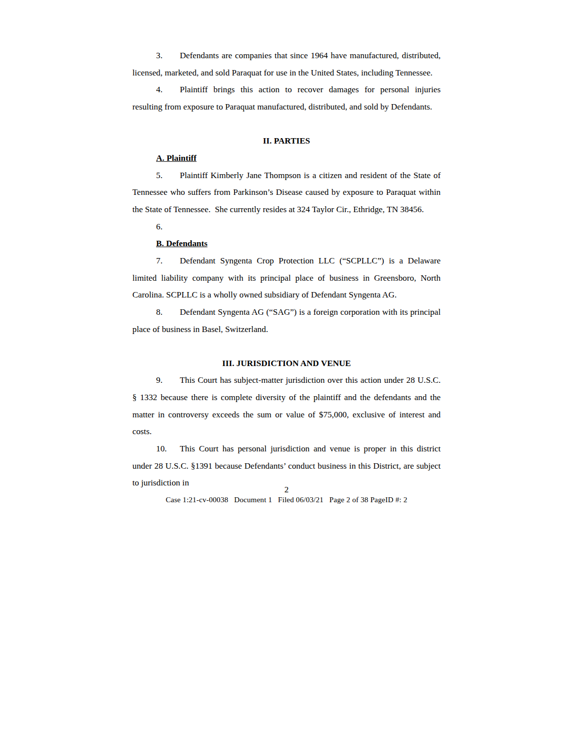3. Defendants are companies that since 1964 have manufactured, distributed, licensed, marketed, and sold Paraquat for use in the United States, including Tennessee.
4. Plaintiff brings this action to recover damages for personal injuries resulting from exposure to Paraquat manufactured, distributed, and sold by Defendants.
II. PARTIES
A. Plaintiff
5. Plaintiff Kimberly Jane Thompson is a citizen and resident of the State of Tennessee who suffers from Parkinson’s Disease caused by exposure to Paraquat within the State of Tennessee. She currently resides at 324 Taylor Cir., Ethridge, TN 38456.
6.
B. Defendants
7. Defendant Syngenta Crop Protection LLC (“SCPLLC”) is a Delaware limited liability company with its principal place of business in Greensboro, North Carolina. SCPLLC is a wholly owned subsidiary of Defendant Syngenta AG.
8. Defendant Syngenta AG (“SAG”) is a foreign corporation with its principal place of business in Basel, Switzerland.
III. JURISDICTION AND VENUE
9. This Court has subject-matter jurisdiction over this action under 28 U.S.C. § 1332 because there is complete diversity of the plaintiff and the defendants and the matter in controversy exceeds the sum or value of $75,000, exclusive of interest and costs.
10. This Court has personal jurisdiction and venue is proper in this district under 28 U.S.C. §1391 because Defendants’ conduct business in this District, are subject to jurisdiction in
2
Case 1:21-cv-00038 Document 1 Filed 06/03/21 Page 2 of 38 PageID #: 2